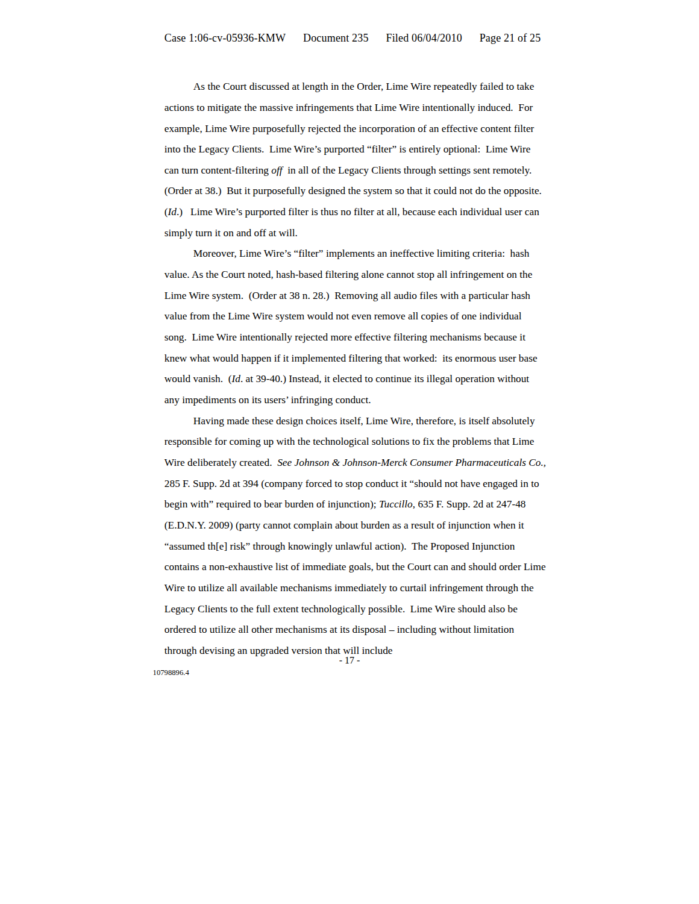Case 1:06-cv-05936-KMW Document 235 Filed 06/04/2010 Page 21 of 25
As the Court discussed at length in the Order, Lime Wire repeatedly failed to take actions to mitigate the massive infringements that Lime Wire intentionally induced. For example, Lime Wire purposefully rejected the incorporation of an effective content filter into the Legacy Clients. Lime Wire’s purported “filter” is entirely optional: Lime Wire can turn content-filtering off in all of the Legacy Clients through settings sent remotely. (Order at 38.) But it purposefully designed the system so that it could not do the opposite. (Id.) Lime Wire’s purported filter is thus no filter at all, because each individual user can simply turn it on and off at will.
Moreover, Lime Wire’s “filter” implements an ineffective limiting criteria: hash value. As the Court noted, hash-based filtering alone cannot stop all infringement on the Lime Wire system. (Order at 38 n. 28.) Removing all audio files with a particular hash value from the Lime Wire system would not even remove all copies of one individual song. Lime Wire intentionally rejected more effective filtering mechanisms because it knew what would happen if it implemented filtering that worked: its enormous user base would vanish. (Id. at 39-40.) Instead, it elected to continue its illegal operation without any impediments on its users’ infringing conduct.
Having made these design choices itself, Lime Wire, therefore, is itself absolutely responsible for coming up with the technological solutions to fix the problems that Lime Wire deliberately created. See Johnson & Johnson-Merck Consumer Pharmaceuticals Co., 285 F. Supp. 2d at 394 (company forced to stop conduct it “should not have engaged in to begin with” required to bear burden of injunction); Tuccillo, 635 F. Supp. 2d at 247-48 (E.D.N.Y. 2009) (party cannot complain about burden as a result of injunction when it “assumed th[e] risk” through knowingly unlawful action). The Proposed Injunction contains a non-exhaustive list of immediate goals, but the Court can and should order Lime Wire to utilize all available mechanisms immediately to curtail infringement through the Legacy Clients to the full extent technologically possible. Lime Wire should also be ordered to utilize all other mechanisms at its disposal – including without limitation through devising an upgraded version that will include
- 17 -
10798896.4